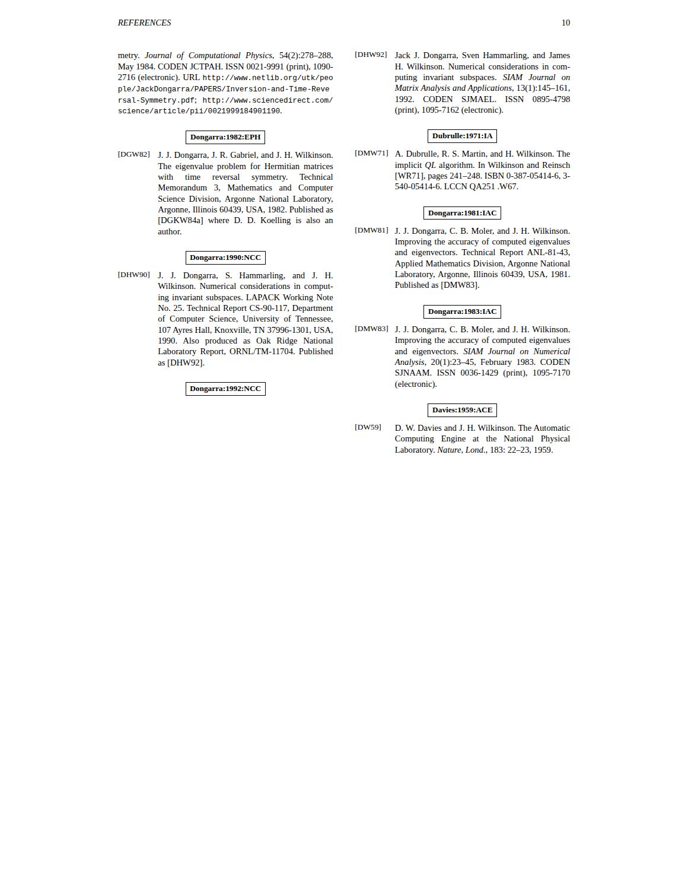REFERENCES 10
metry. Journal of Computational Physics, 54(2):278–288, May 1984. CODEN JCTPAH. ISSN 0021-9991 (print), 1090-2716 (electronic). URL http://www.netlib.org/utk/people/JackDongarra/PAPERS/Inversion-and-Time-Reversal-Symmetry.pdf; http://www.sciencedirect.com/science/article/pii/0021999184901190.
Dongarra:1982:EPH
[DGW82]
J. J. Dongarra, J. R. Gabriel, and J. H. Wilkinson. The eigenvalue problem for Hermitian matrices with time reversal symmetry. Technical Memorandum 3, Mathematics and Computer Science Division, Argonne National Laboratory, Argonne, Illinois 60439, USA, 1982. Published as [DGKW84a] where D. D. Koelling is also an author.
Dongarra:1990:NCC
[DHW90]
J. J. Dongarra, S. Hammarling, and J. H. Wilkinson. Numerical considerations in computing invariant subspaces. LAPACK Working Note No. 25. Technical Report CS-90-117, Department of Computer Science, University of Tennessee, 107 Ayres Hall, Knoxville, TN 37996-1301, USA, 1990. Also produced as Oak Ridge National Laboratory Report, ORNL/TM-11704. Published as [DHW92].
Dongarra:1992:NCC
[DHW92]
Jack J. Dongarra, Sven Hammarling, and James H. Wilkinson. Numerical considerations in computing invariant subspaces. SIAM Journal on Matrix Analysis and Applications, 13(1):145–161, 1992. CODEN SJMAEL. ISSN 0895-4798 (print), 1095-7162 (electronic).
Dubrulle:1971:IA
[DMW71]
A. Dubrulle, R. S. Martin, and H. Wilkinson. The implicit QL algorithm. In Wilkinson and Reinsch [WR71], pages 241–248. ISBN 0-387-05414-6, 3-540-05414-6. LCCN QA251 .W67.
Dongarra:1981:IAC
[DMW81]
J. J. Dongarra, C. B. Moler, and J. H. Wilkinson. Improving the accuracy of computed eigenvalues and eigenvectors. Technical Report ANL-81-43, Applied Mathematics Division, Argonne National Laboratory, Argonne, Illinois 60439, USA, 1981. Published as [DMW83].
Dongarra:1983:IAC
[DMW83]
J. J. Dongarra, C. B. Moler, and J. H. Wilkinson. Improving the accuracy of computed eigenvalues and eigenvectors. SIAM Journal on Numerical Analysis, 20(1):23–45, February 1983. CODEN SJNAAM. ISSN 0036-1429 (print), 1095-7170 (electronic).
Davies:1959:ACE
[DW59]
D. W. Davies and J. H. Wilkinson. The Automatic Computing Engine at the National Physical Laboratory. Nature, Lond., 183: 22–23, 1959.